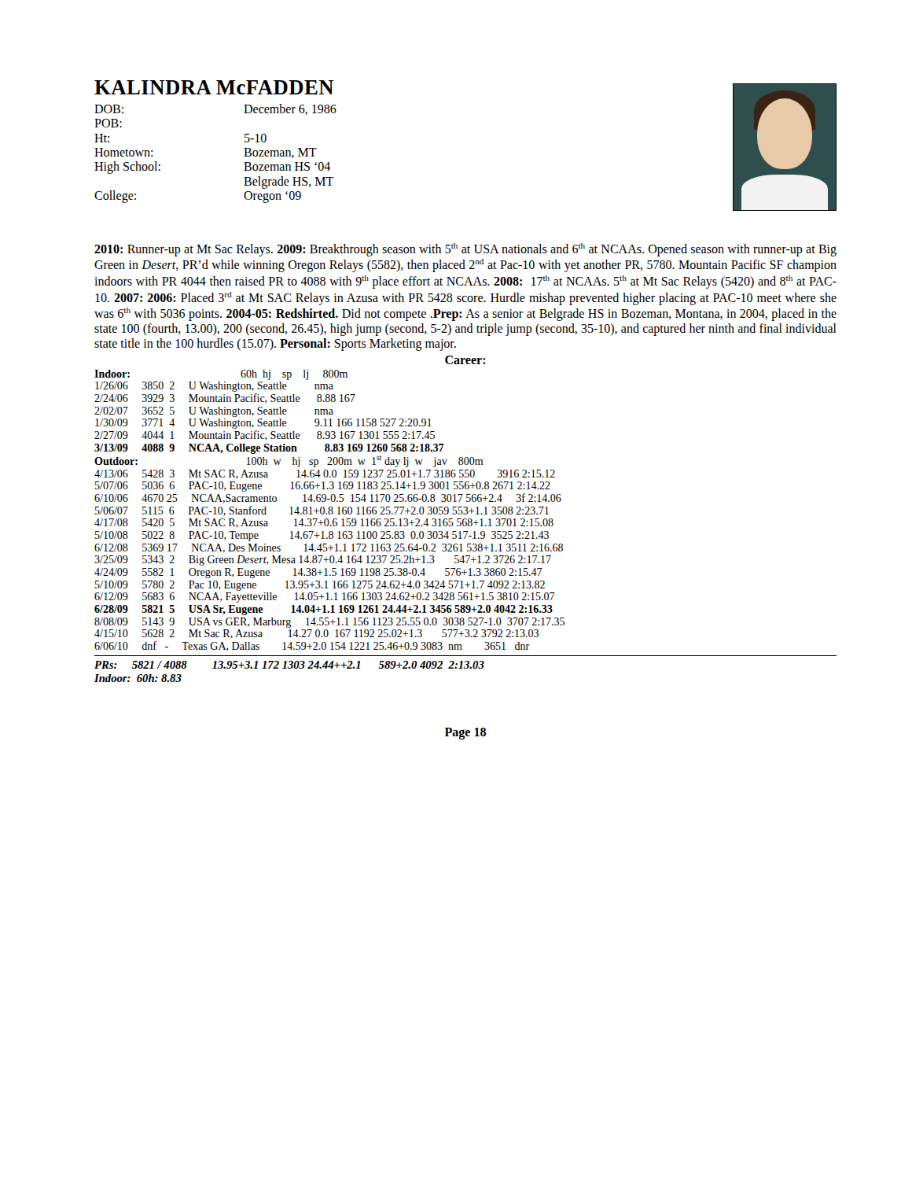KALINDRA McFADDEN
| DOB: | December 6, 1986 |
| POB: | |
| Ht: | 5-10 |
| Hometown: | Bozeman, MT |
| High School: | Bozeman HS ‘04 |
| | Belgrade HS, MT |
| College: | Oregon ‘09 |
2010: Runner-up at Mt Sac Relays. 2009: Breakthrough season with 5th at USA nationals and 6th at NCAAs. Opened season with runner-up at Big Green in Desert, PR’d while winning Oregon Relays (5582), then placed 2nd at Pac-10 with yet another PR, 5780. Mountain Pacific SF champion indoors with PR 4044 then raised PR to 4088 with 9th place effort at NCAAs. 2008: 17th at NCAAs. 5th at Mt Sac Relays (5420) and 8th at PAC-10. 2007: 2006: Placed 3rd at Mt SAC Relays in Azusa with PR 5428 score. Hurdle mishap prevented higher placing at PAC-10 meet where she was 6th with 5036 points. 2004-05: Redshirted. Did not compete .Prep: As a senior at Belgrade HS in Bozeman, Montana, in 2004, placed in the state 100 (fourth, 13.00), 200 (second, 26.45), high jump (second, 5-2) and triple jump (second, 35-10), and captured her ninth and final individual state title in the 100 hurdles (15.07). Personal: Sports Marketing major.
Career:
Indoor:                                        60h  hj    sp    lj     800m
1/26/06     3850  2     U Washington, Seattle          nma
2/24/06     3929  3     Mountain Pacific, Seattle      8.88 167
2/02/07     3652  5     U Washington, Seattle          nma
1/30/09     3771  4     U Washington, Seattle          9.11 166 1158 527 2:20.91
2/27/09     4044  1     Mountain Pacific, Seattle      8.93 167 1301 555 2:17.45
3/13/09     4088  9     NCAA, College Station          8.83 169 1260 568 2:18.37
Outdoor:                                       100h  w    hj   sp   200m  w  1st day lj  w    jav    800m
4/13/06     5428  3     Mt SAC R, Azusa          14.64 0.0  159 1237 25.01+1.7 3186 550        3916 2:15.12
5/07/06     5036  6     PAC-10, Eugene          16.66+1.3 169 1183 25.14+1.9 3001 556+0.8 2671 2:14.22
6/10/06     4670 25     NCAA,Sacramento         14.69-0.5  154 1170 25.66-0.8  3017 566+2.4     3f 2:14.06
5/06/07     5115  6     PAC-10, Stanford        14.81+0.8 160 1166 25.77+2.0 3059 553+1.1 3508 2:23.71
4/17/08     5420  5     Mt SAC R, Azusa         14.37+0.6 159 1166 25.13+2.4 3165 568+1.1 3701 2:15.08
5/10/08     5022  8     PAC-10, Tempe           14.67+1.8 163 1100 25.83  0.0 3034 517-1.9  3525 2:21.43
6/12/08     5369 17     NCAA, Des Moines        14.45+1.1 172 1163 25.64-0.2  3261 538+1.1 3511 2:16.68
3/25/09     5343  2     Big Green Desert, Mesa 14.87+0.4 164 1237 25.2h+1.3       547+1.2 3726 2:17.17
4/24/09     5582  1     Oregon R, Eugene        14.38+1.5 169 1198 25.38-0.4       576+1.3 3860 2:15.47
5/10/09     5780  2     Pac 10, Eugene          13.95+3.1 166 1275 24.62+4.0 3424 571+1.7 4092 2:13.82
6/12/09     5683  6     NCAA, Fayetteville      14.05+1.1 166 1303 24.62+0.2 3428 561+1.5 3810 2:15.07
6/28/09     5821  5     USA Sr, Eugene          14.04+1.1 169 1261 24.44+2.1 3456 589+2.0 4042 2:16.33
8/08/09     5143  9     USA vs GER, Marburg     14.55+1.1 156 1123 25.55 0.0  3038 527-1.0  3707 2:17.35
4/15/10     5628  2     Mt Sac R, Azusa         14.27 0.0  167 1192 25.02+1.3       577+3.2 3792 2:13.03
6/06/10     dnf   -     Texas GA, Dallas        14.59+2.0 154 1221 25.46+0.9 3083  nm        3651   dnr
PRs: 5821 / 4088 13.95+3.1 172 1303 24.44++2.1 589+2.0 4092 2:13.03
Indoor: 60h: 8.83
Page 18